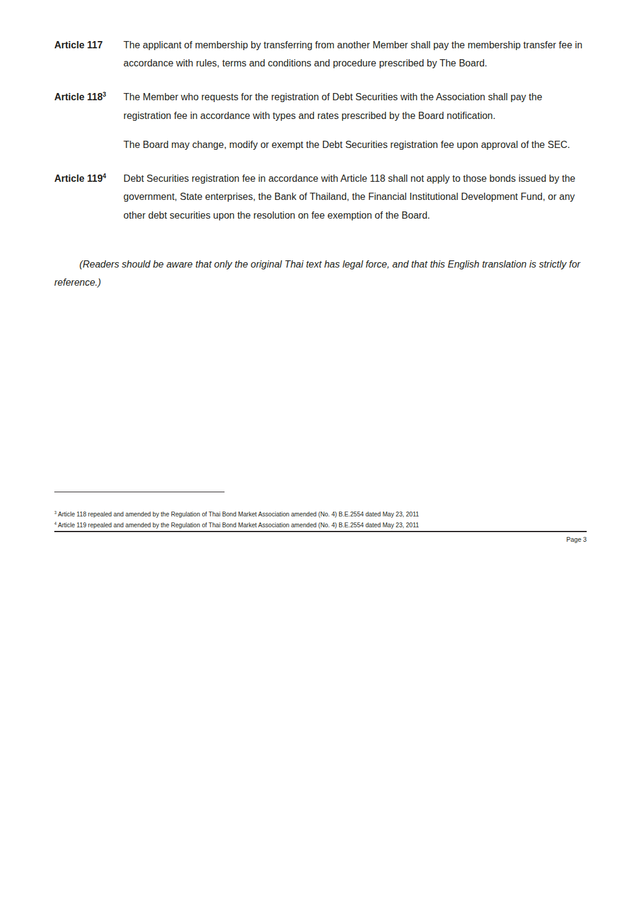Article 117
The applicant of membership by transferring from another Member shall pay the membership transfer fee in accordance with rules, terms and conditions and procedure prescribed by The Board.
Article 1183
The Member who requests for the registration of Debt Securities with the Association shall pay the registration fee in accordance with types and rates prescribed by the Board notification.
The Board may change, modify or exempt the Debt Securities registration fee upon approval of the SEC.
Article 1194
Debt Securities registration fee in accordance with Article 118 shall not apply to those bonds issued by the government, State enterprises, the Bank of Thailand, the Financial Institutional Development Fund, or any other debt securities upon the resolution on fee exemption of the Board.
(Readers should be aware that only the original Thai text has legal force, and that this English translation is strictly for reference.)
3 Article 118 repealed and amended by the Regulation of Thai Bond Market Association amended (No. 4) B.E.2554 dated May 23, 2011
4 Article 119 repealed and amended by the Regulation of Thai Bond Market Association amended (No. 4) B.E.2554 dated May 23, 2011
Page 3